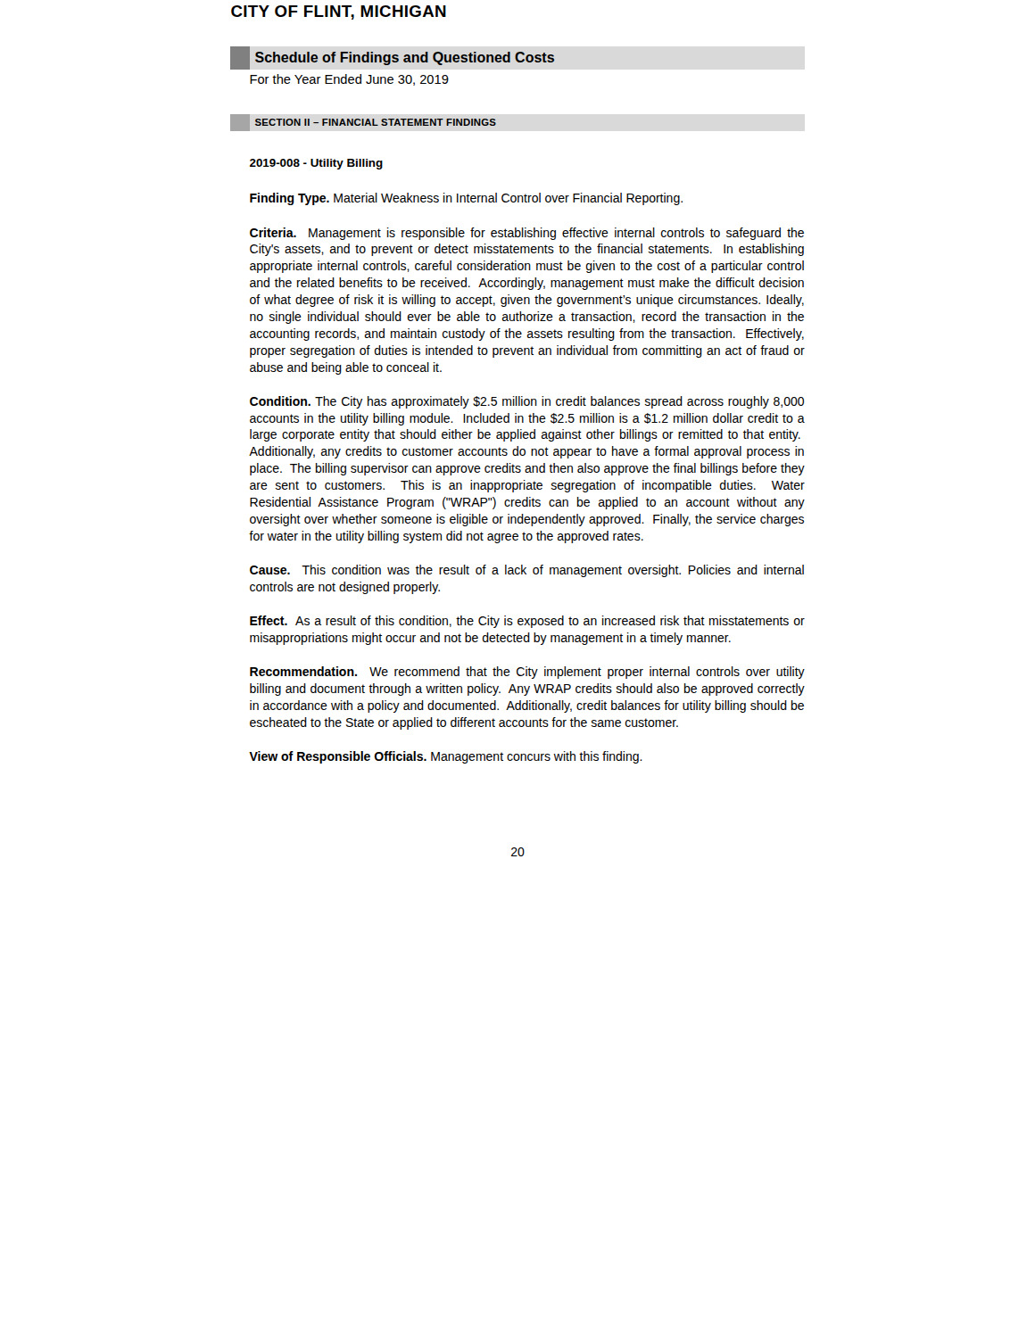CITY OF FLINT, MICHIGAN
Schedule of Findings and Questioned Costs
For the Year Ended June 30, 2019
SECTION II – FINANCIAL STATEMENT FINDINGS
2019-008 - Utility Billing
Finding Type. Material Weakness in Internal Control over Financial Reporting.
Criteria. Management is responsible for establishing effective internal controls to safeguard the City's assets, and to prevent or detect misstatements to the financial statements. In establishing appropriate internal controls, careful consideration must be given to the cost of a particular control and the related benefits to be received. Accordingly, management must make the difficult decision of what degree of risk it is willing to accept, given the government’s unique circumstances. Ideally, no single individual should ever be able to authorize a transaction, record the transaction in the accounting records, and maintain custody of the assets resulting from the transaction. Effectively, proper segregation of duties is intended to prevent an individual from committing an act of fraud or abuse and being able to conceal it.
Condition. The City has approximately $2.5 million in credit balances spread across roughly 8,000 accounts in the utility billing module. Included in the $2.5 million is a $1.2 million dollar credit to a large corporate entity that should either be applied against other billings or remitted to that entity. Additionally, any credits to customer accounts do not appear to have a formal approval process in place. The billing supervisor can approve credits and then also approve the final billings before they are sent to customers. This is an inappropriate segregation of incompatible duties. Water Residential Assistance Program ("WRAP") credits can be applied to an account without any oversight over whether someone is eligible or independently approved. Finally, the service charges for water in the utility billing system did not agree to the approved rates.
Cause. This condition was the result of a lack of management oversight. Policies and internal controls are not designed properly.
Effect. As a result of this condition, the City is exposed to an increased risk that misstatements or misappropriations might occur and not be detected by management in a timely manner.
Recommendation. We recommend that the City implement proper internal controls over utility billing and document through a written policy. Any WRAP credits should also be approved correctly in accordance with a policy and documented. Additionally, credit balances for utility billing should be escheated to the State or applied to different accounts for the same customer.
View of Responsible Officials. Management concurs with this finding.
20